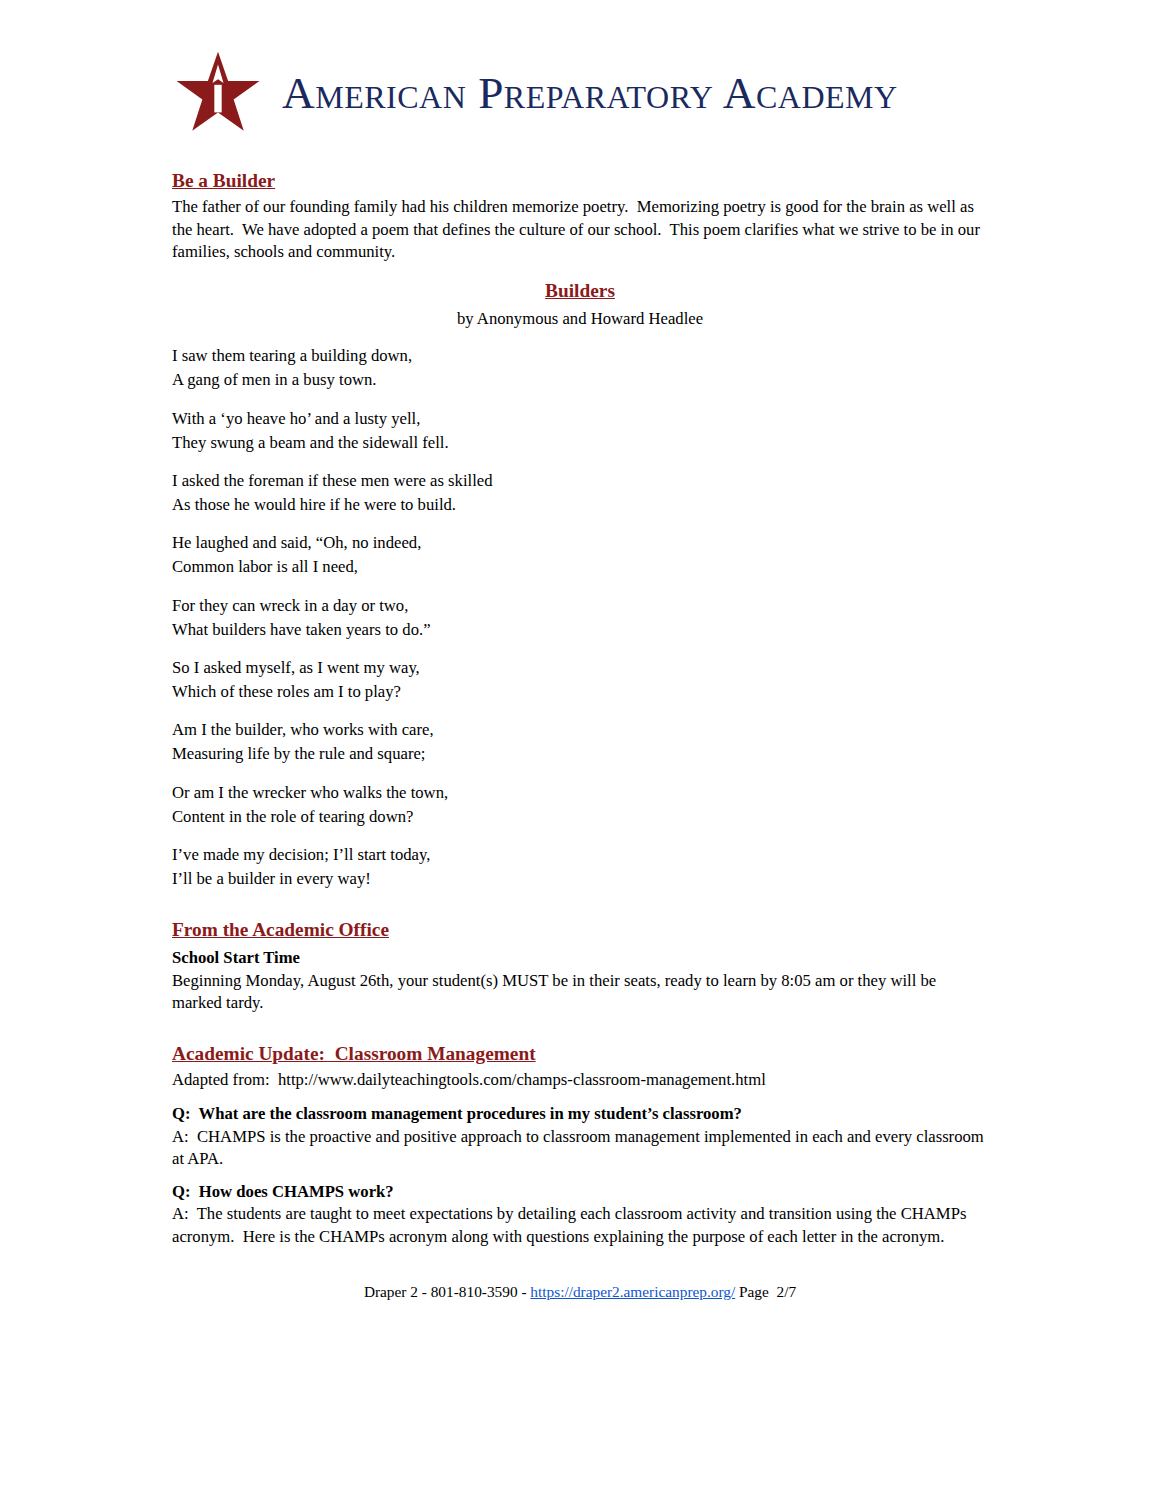American Preparatory Academy
Be a Builder
The father of our founding family had his children memorize poetry. Memorizing poetry is good for the brain as well as the heart. We have adopted a poem that defines the culture of our school. This poem clarifies what we strive to be in our families, schools and community.
Builders
by Anonymous and Howard Headlee
I saw them tearing a building down,
A gang of men in a busy town.
With a ‘yo heave ho’ and a lusty yell,
They swung a beam and the sidewall fell.
I asked the foreman if these men were as skilled
As those he would hire if he were to build.
He laughed and said, “Oh, no indeed,
Common labor is all I need,
For they can wreck in a day or two,
What builders have taken years to do.”
So I asked myself, as I went my way,
Which of these roles am I to play?
Am I the builder, who works with care,
Measuring life by the rule and square;
Or am I the wrecker who walks the town,
Content in the role of tearing down?
I’ve made my decision; I’ll start today,
I’ll be a builder in every way!
From the Academic Office
School Start Time
Beginning Monday, August 26th, your student(s) MUST be in their seats, ready to learn by 8:05 am or they will be marked tardy.
Academic Update: Classroom Management
Adapted from: http://www.dailyteachingtools.com/champs-classroom-management.html
Q: What are the classroom management procedures in my student’s classroom?
A: CHAMPS is the proactive and positive approach to classroom management implemented in each and every classroom at APA.
Q: How does CHAMPS work?
A: The students are taught to meet expectations by detailing each classroom activity and transition using the CHAMPs acronym. Here is the CHAMPs acronym along with questions explaining the purpose of each letter in the acronym.
Draper 2 - 801-810-3590 - https://draper2.americanprep.org/ Page 2/7